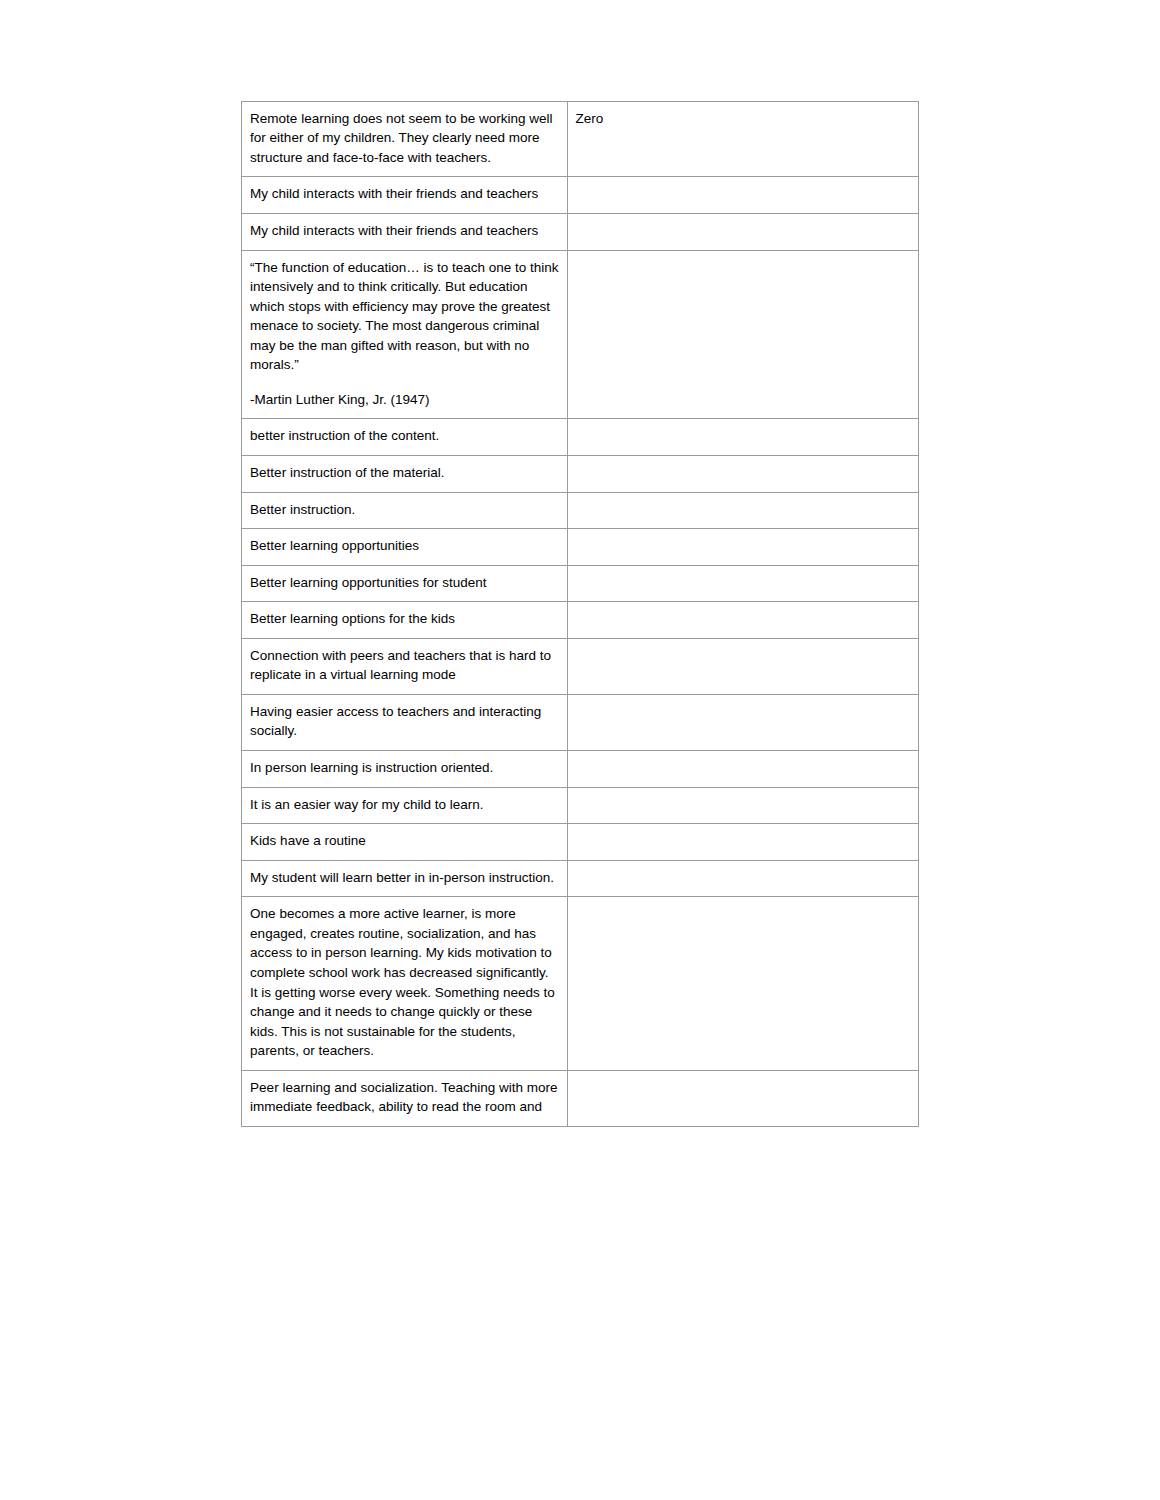| Remote learning does not seem to be working well for either of my children. They clearly need more structure and face-to-face with teachers. | Zero |
| My child interacts with their friends and teachers | |
| My child interacts with their friends and teachers | |
| “The function of education… is to teach one to think intensively and to think critically. But education which stops with efficiency may prove the greatest menace to society. The most dangerous criminal may be the man gifted with reason, but with no morals.” -Martin Luther King, Jr. (1947) | |
| better instruction of the content. | |
| Better instruction of the material. | |
| Better instruction. | |
| Better learning opportunities | |
| Better learning opportunities for student | |
| Better learning options for the kids | |
| Connection with peers and teachers that is hard to replicate in a virtual learning mode | |
| Having easier access to teachers and interacting socially. | |
| In person learning is instruction oriented. | |
| It is an easier way for my child to learn. | |
| Kids have a routine | |
| My student will learn better in in-person instruction. | |
| One becomes a more active learner, is more engaged, creates routine, socialization, and has access to in person learning. My kids motivation to complete school work has decreased significantly. It is getting worse every week. Something needs to change and it needs to change quickly or these kids. This is not sustainable for the students, parents, or teachers. | |
| Peer learning and socialization. Teaching with more immediate feedback, ability to read the room and | |